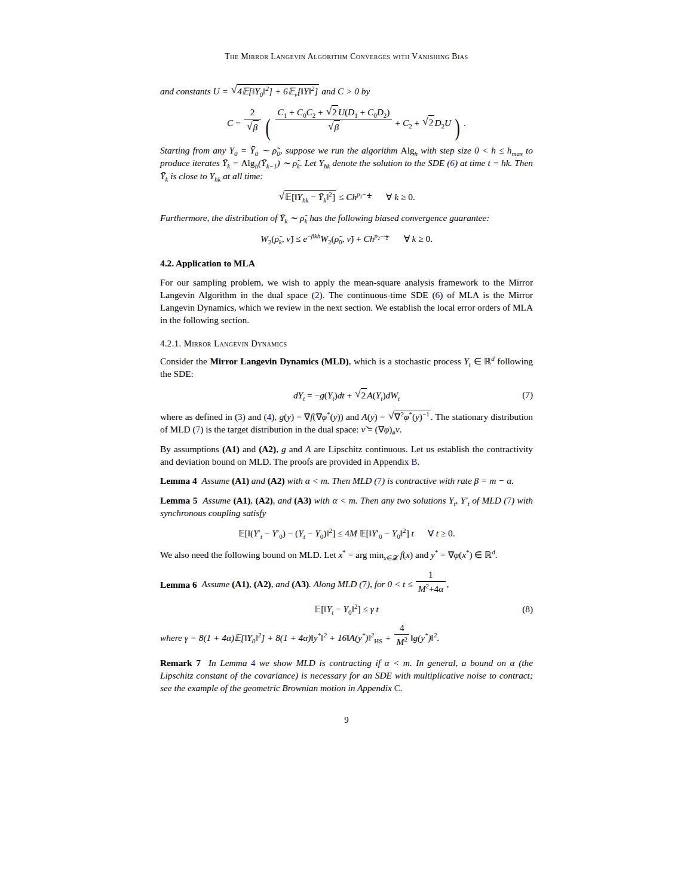The Mirror Langevin Algorithm Converges with Vanishing Bias
and constants U = 4𝔼[‖Y0‖2] + 6𝔼ν̃[‖Y‖2] and C > 0 by
C = 2 β ( C1 + C0C2 + 2 U(D1 + C0D2) β + C2 + 2 D2U ) .
Starting from any Y0 = Ȳ0 ∼ ρ̃0, suppose we run the algorithm Algh with step size 0 < h ≤ hmax to produce iterates Ȳk = Algh(Ȳk−1) ∼ ρ̃k. Let Yhk denote the solution to the SDE (6) at time t = hk. Then Ȳk is close to Yhk at all time:
𝔼[‖Yhk − Ȳk‖2] ≤ Chp2−12 ∀ k ≥ 0.
Furthermore, the distribution of Ȳk ∼ ρ̃k has the following biased convergence guarantee:
W2(ρ̃k, ν̃) ≤ e−βkhW2(ρ̃0, ν̃) + Chp2−12 ∀ k ≥ 0.
4.2. Application to MLA
For our sampling problem, we wish to apply the mean-square analysis framework to the Mirror Langevin Algorithm in the dual space (2). The continuous-time SDE (6) of MLA is the Mirror Langevin Dynamics, which we review in the next section. We establish the local error orders of MLA in the following section.
4.2.1. Mirror Langevin Dynamics
Consider the Mirror Langevin Dynamics (MLD), which is a stochastic process Yt ∈ ℝd following the SDE:
dYt = −g(Yt)dt + 2 A(Yt)dWt (7)
where as defined in (3) and (4), g(y) = ∇f(∇φ*(y)) and A(y) = ∇2φ*(y)−1. The stationary distribution of MLD (7) is the target distribution in the dual space: ν̃ = (∇φ)#ν.
By assumptions (A1) and (A2), g and A are Lipschitz continuous. Let us establish the contractivity and deviation bound on MLD. The proofs are provided in Appendix B.
Lemma 4 Assume (A1) and (A2) with α < m. Then MLD (7) is contractive with rate β = m − α.
Lemma 5 Assume (A1), (A2), and (A3) with α < m. Then any two solutions Yt, Y′t of MLD (7) with synchronous coupling satisfy
𝔼[‖(Y′t − Y′0) − (Yt − Y0)‖2] ≤ 4M 𝔼[‖Y′0 − Y0‖2] t ∀ t ≥ 0.
We also need the following bound on MLD. Let x* = arg minx∈𝒳 f(x) and y* = ∇φ(x*) ∈ ℝd.
Lemma 6 Assume (A1), (A2), and (A3). Along MLD (7), for 0 < t ≤ 1 M2+4α,
𝔼[‖Yt − Y0‖2] ≤ γ t (8)
where γ = 8(1 + 4α)𝔼[‖Y0‖2] + 8(1 + 4α)‖y*‖2 + 16‖A(y*)‖2HS + 4 M2‖g(y*)‖2.
Remark 7 In Lemma 4 we show MLD is contracting if α < m. In general, a bound on α (the Lipschitz constant of the covariance) is necessary for an SDE with multiplicative noise to contract; see the example of the geometric Brownian motion in Appendix C.
9